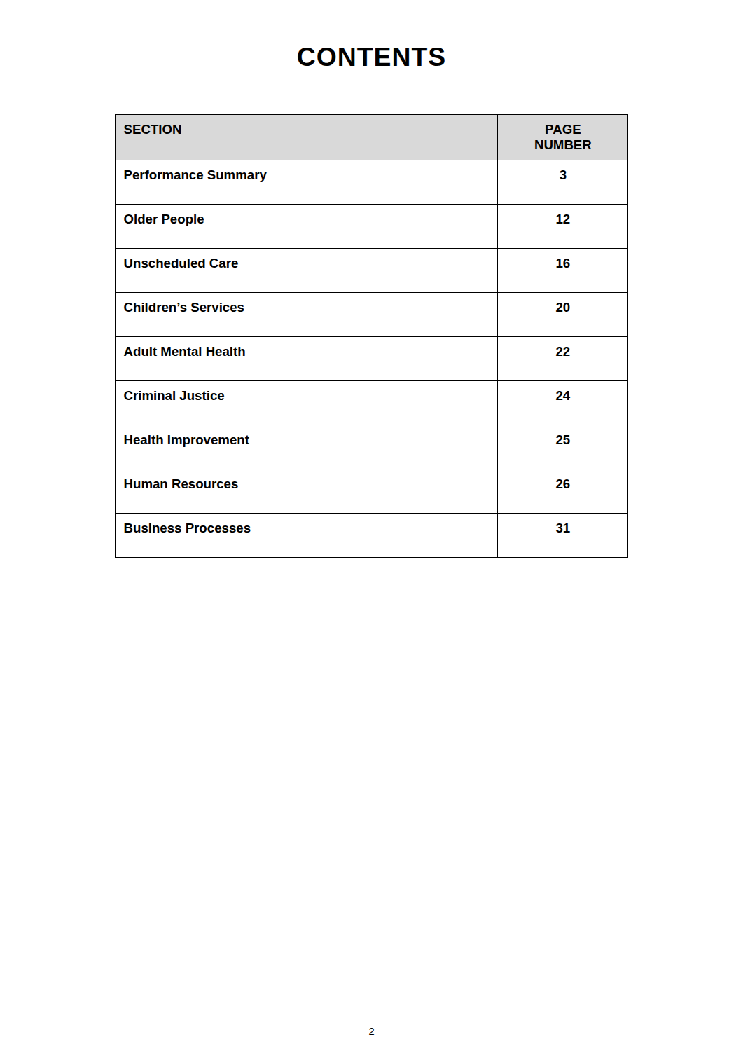CONTENTS
| SECTION | PAGE NUMBER |
| --- | --- |
| Performance Summary | 3 |
| Older People | 12 |
| Unscheduled Care | 16 |
| Children’s Services | 20 |
| Adult Mental Health | 22 |
| Criminal Justice | 24 |
| Health Improvement | 25 |
| Human Resources | 26 |
| Business Processes | 31 |
2